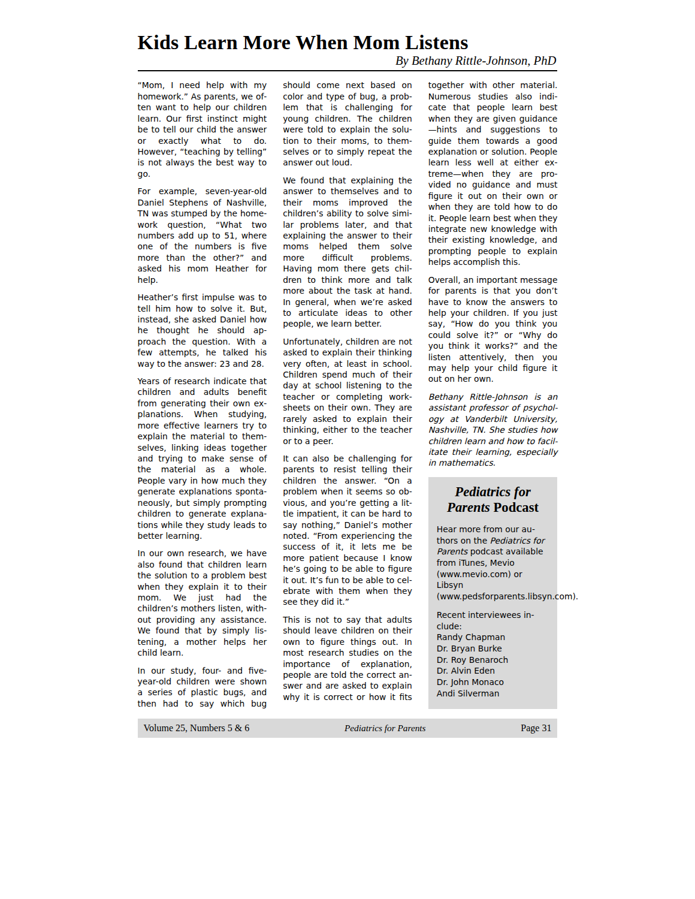Kids Learn More When Mom Listens
By Bethany Rittle-Johnson, PhD
“Mom, I need help with my homework.” As parents, we often want to help our children learn. Our first instinct might be to tell our child the answer or exactly what to do. However, “teaching by telling” is not always the best way to go.
For example, seven-year-old Daniel Stephens of Nashville, TN was stumped by the homework question, “What two numbers add up to 51, where one of the numbers is five more than the other?” and asked his mom Heather for help.
Heather’s first impulse was to tell him how to solve it. But, instead, she asked Daniel how he thought he should approach the question. With a few attempts, he talked his way to the answer: 23 and 28.
Years of research indicate that children and adults benefit from generating their own explanations. When studying, more effective learners try to explain the material to themselves, linking ideas together and trying to make sense of the material as a whole. People vary in how much they generate explanations spontaneously, but simply prompting children to generate explanations while they study leads to better learning.
In our own research, we have also found that children learn the solution to a problem best when they explain it to their mom. We just had the children’s mothers listen, without providing any assistance. We found that by simply listening, a mother helps her child learn.
In our study, four- and five-year-old children were shown a series of plastic bugs, and then had to say which bug should come next based on color and type of bug, a problem that is challenging for young children. The children were told to explain the solution to their moms, to themselves or to simply repeat the answer out loud.
We found that explaining the answer to themselves and to their moms improved the children’s ability to solve similar problems later, and that explaining the answer to their moms helped them solve more difficult problems. Having mom there gets children to think more and talk more about the task at hand. In general, when we’re asked to articulate ideas to other people, we learn better.
Unfortunately, children are not asked to explain their thinking very often, at least in school. Children spend much of their day at school listening to the teacher or completing worksheets on their own. They are rarely asked to explain their thinking, either to the teacher or to a peer.
It can also be challenging for parents to resist telling their children the answer. “On a problem when it seems so obvious, and you’re getting a little impatient, it can be hard to say nothing,” Daniel’s mother noted. “From experiencing the success of it, it lets me be more patient because I know he’s going to be able to figure it out. It’s fun to be able to celebrate with them when they see they did it.”
This is not to say that adults should leave children on their own to figure things out. In most research studies on the importance of explanation, people are told the correct answer and are asked to explain why it is correct or how it fits together with other material. Numerous studies also indicate that people learn best when they are given guidance—hints and suggestions to guide them towards a good explanation or solution. People learn less well at either extreme—when they are provided no guidance and must figure it out on their own or when they are told how to do it. People learn best when they integrate new knowledge with their existing knowledge, and prompting people to explain helps accomplish this.
Overall, an important message for parents is that you don’t have to know the answers to help your children. If you just say, “How do you think you could solve it?” or “Why do you think it works?” and the listen attentively, then you may help your child figure it out on her own.
Bethany Rittle-Johnson is an assistant professor of psychology at Vanderbilt University, Nashville, TN. She studies how children learn and how to facilitate their learning, especially in mathematics.
Pediatrics for Parents Podcast
Hear more from our authors on the Pediatrics for Parents podcast available from iTunes, Mevio (www.mevio.com) or Libsyn (www.pedsforparents.libsyn.com).
Recent interviewees include:
Randy Chapman
Dr. Bryan Burke
Dr. Roy Benaroch
Dr. Alvin Eden
Dr. John Monaco
Andi Silverman
Volume 25, Numbers 5 & 6
Pediatrics for Parents
Page 31